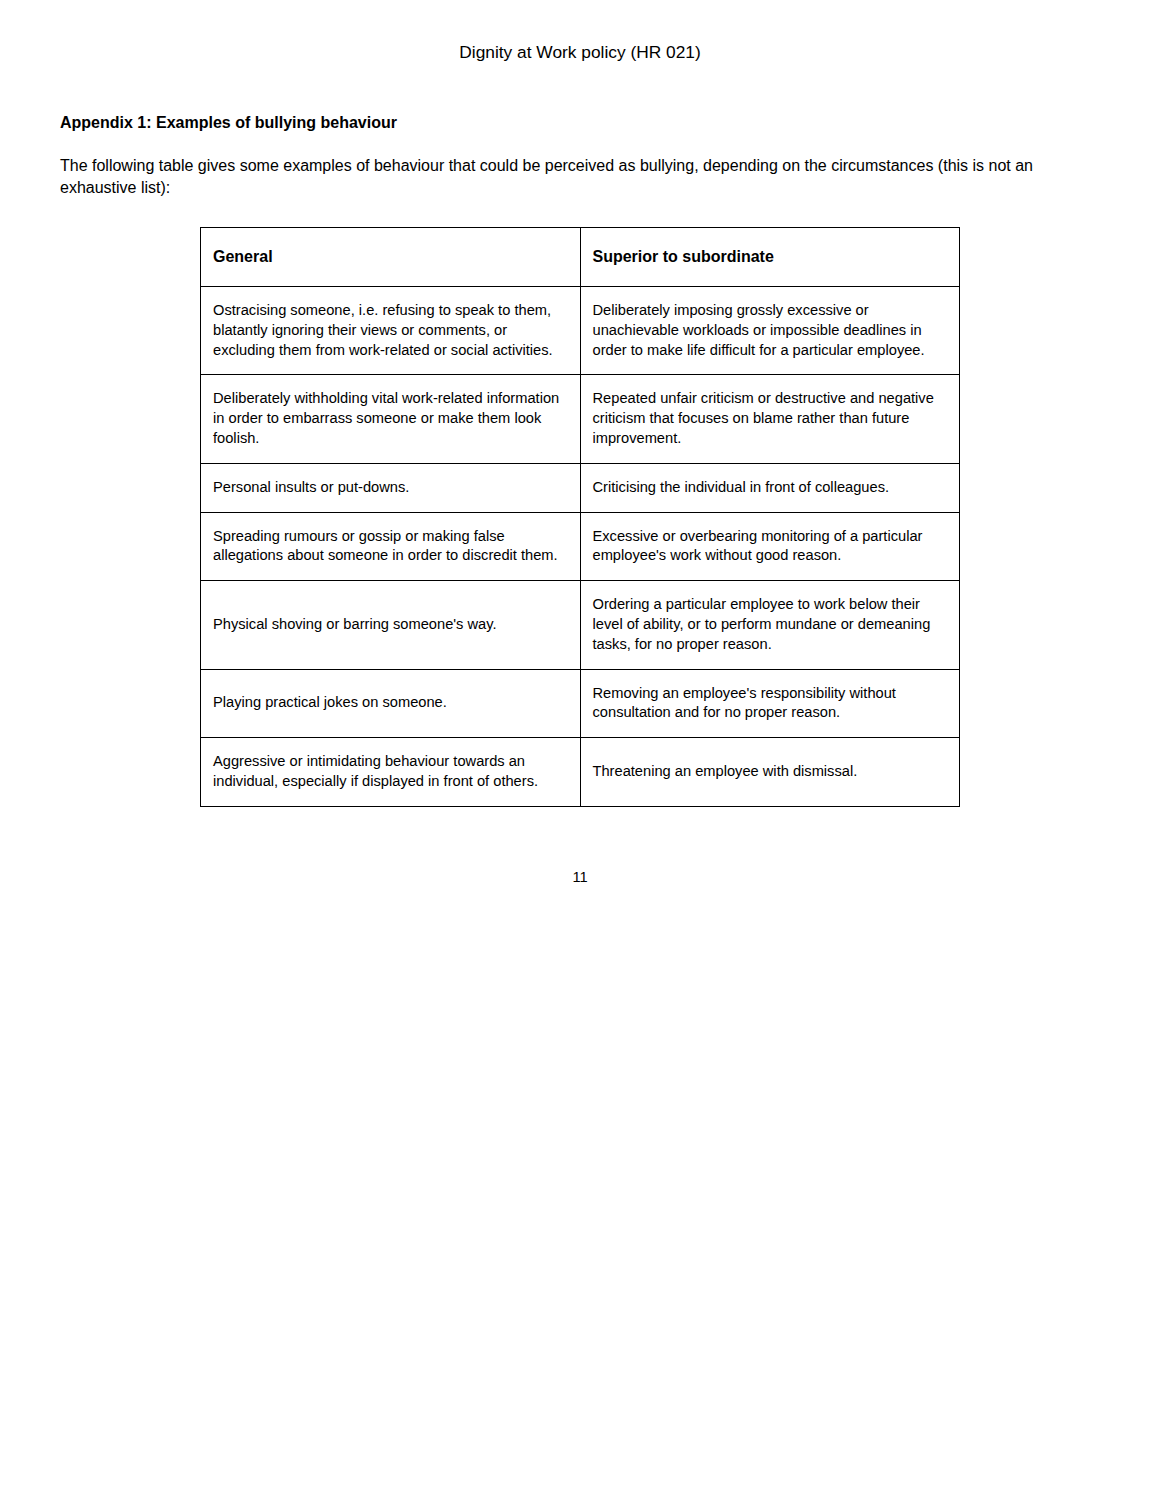Dignity at Work policy (HR 021)
Appendix 1: Examples of bullying behaviour
The following table gives some examples of behaviour that could be perceived as bullying, depending on the circumstances (this is not an exhaustive list):
| General | Superior to subordinate |
| --- | --- |
| Ostracising someone, i.e. refusing to speak to them, blatantly ignoring their views or comments, or excluding them from work-related or social activities. | Deliberately imposing grossly excessive or unachievable workloads or impossible deadlines in order to make life difficult for a particular employee. |
| Deliberately withholding vital work-related information in order to embarrass someone or make them look foolish. | Repeated unfair criticism or destructive and negative criticism that focuses on blame rather than future improvement. |
| Personal insults or put-downs. | Criticising the individual in front of colleagues. |
| Spreading rumours or gossip or making false allegations about someone in order to discredit them. | Excessive or overbearing monitoring of a particular employee's work without good reason. |
| Physical shoving or barring someone's way. | Ordering a particular employee to work below their level of ability, or to perform mundane or demeaning tasks, for no proper reason. |
| Playing practical jokes on someone. | Removing an employee's responsibility without consultation and for no proper reason. |
| Aggressive or intimidating behaviour towards an individual, especially if displayed in front of others. | Threatening an employee with dismissal. |
11